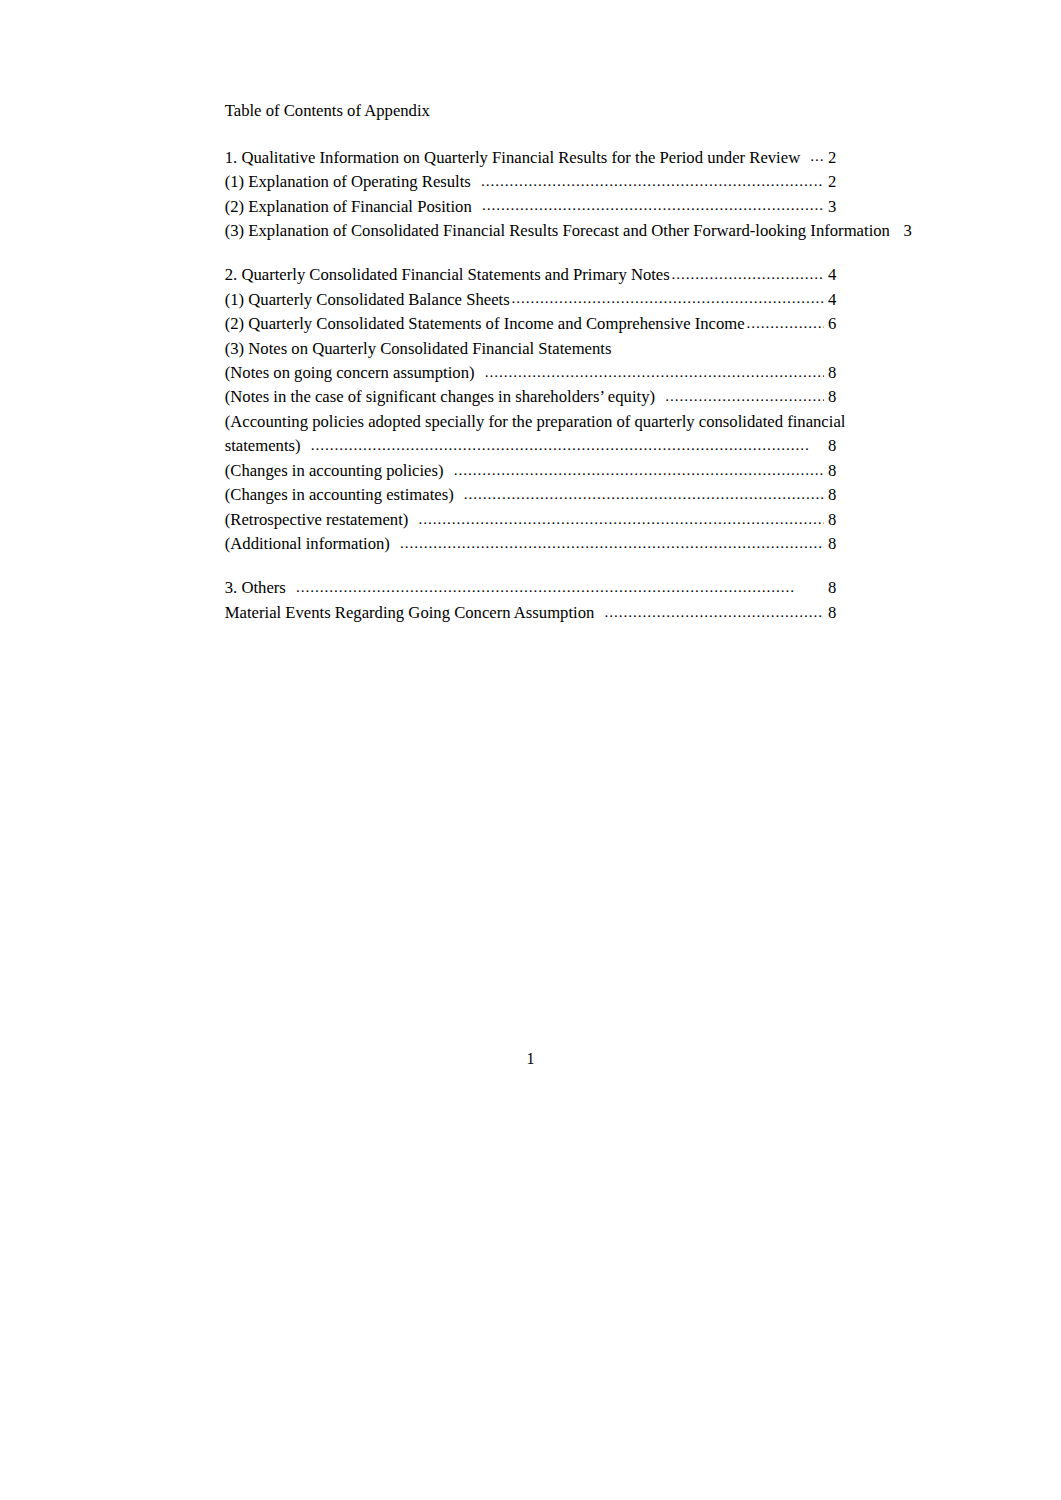Table of Contents of Appendix
1. Qualitative Information on Quarterly Financial Results for the Period under Review ................................ 2
(1) Explanation of Operating Results ......................................................................................................... 2
(2) Explanation of Financial Position ......................................................................................................... 3
(3) Explanation of Consolidated Financial Results Forecast and Other Forward-looking Information .......... 3
2. Quarterly Consolidated Financial Statements and Primary Notes .................................................................... 4
(1) Quarterly Consolidated Balance Sheets ................................................................................................. 4
(2) Quarterly Consolidated Statements of Income and Comprehensive Income .............................................. 6
(3) Notes on Quarterly Consolidated Financial Statements
(Notes on going concern assumption) ......................................................................................................... 8
(Notes in the case of significant changes in shareholders’ equity) ............................................................. 8
(Accounting policies adopted specially for the preparation of quarterly consolidated financial
statements) ......................................................................................................... 8
(Changes in accounting policies) ......................................................................................................... 8
(Changes in accounting estimates) ......................................................................................................... 8
(Retrospective restatement) ......................................................................................................... 8
(Additional information) ......................................................................................................... 8
3. Others ......................................................................................................... 8
Material Events Regarding Going Concern Assumption ............................................................................. 8
1